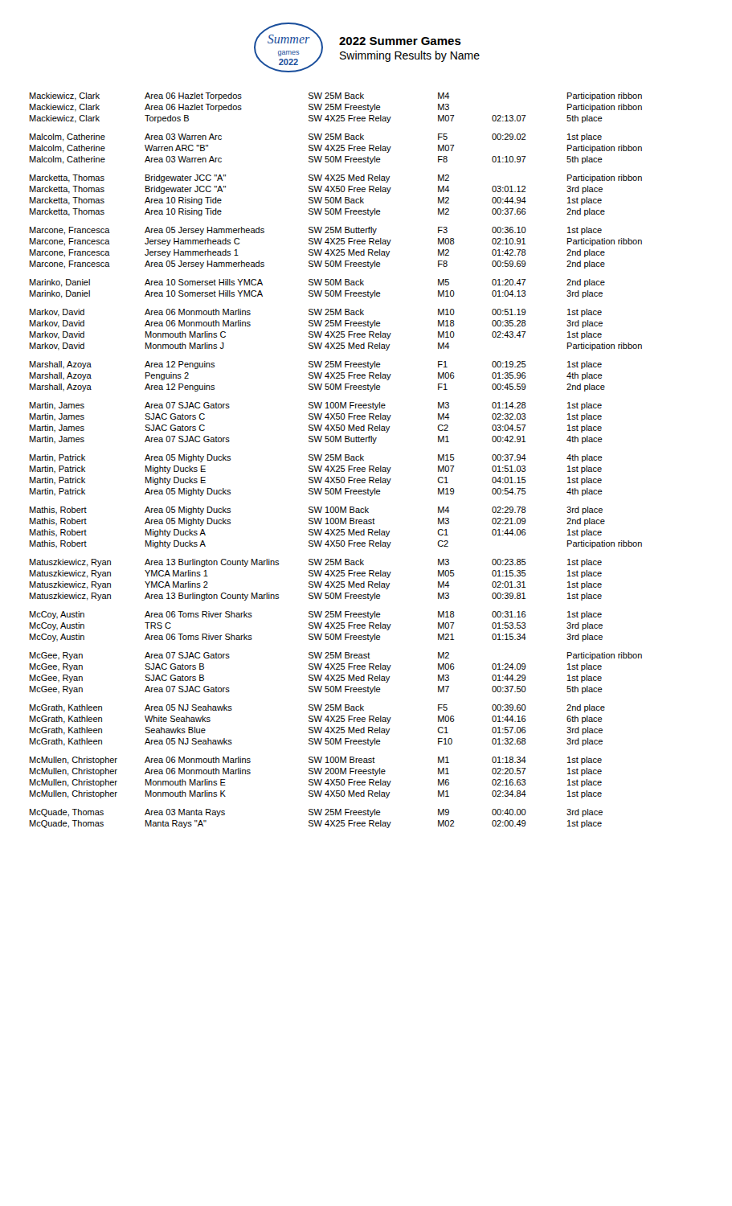Summer games 2022
2022 Summer Games
Swimming Results by Name
| Mackiewicz, Clark | Area 06 Hazlet Torpedos | SW 25M Back | M4 | | Participation ribbon |
| Mackiewicz, Clark | Area 06 Hazlet Torpedos | SW 25M Freestyle | M3 | | Participation ribbon |
| Mackiewicz, Clark | Torpedos B | SW 4X25 Free Relay | M07 | 02:13.07 | 5th place |
| Malcolm, Catherine | Area 03 Warren Arc | SW 25M Back | F5 | 00:29.02 | 1st place |
| Malcolm, Catherine | Warren ARC "B" | SW 4X25 Free Relay | M07 | | Participation ribbon |
| Malcolm, Catherine | Area 03 Warren Arc | SW 50M Freestyle | F8 | 01:10.97 | 5th place |
| Marcketta, Thomas | Bridgewater JCC "A" | SW 4X25 Med Relay | M2 | | Participation ribbon |
| Marcketta, Thomas | Bridgewater JCC "A" | SW 4X50 Free Relay | M4 | 03:01.12 | 3rd place |
| Marcketta, Thomas | Area 10 Rising Tide | SW 50M Back | M2 | 00:44.94 | 1st place |
| Marcketta, Thomas | Area 10 Rising Tide | SW 50M Freestyle | M2 | 00:37.66 | 2nd place |
| Marcone, Francesca | Area 05 Jersey Hammerheads | SW 25M Butterfly | F3 | 00:36.10 | 1st place |
| Marcone, Francesca | Jersey Hammerheads C | SW 4X25 Free Relay | M08 | 02:10.91 | Participation ribbon |
| Marcone, Francesca | Jersey Hammerheads 1 | SW 4X25 Med Relay | M2 | 01:42.78 | 2nd place |
| Marcone, Francesca | Area 05 Jersey Hammerheads | SW 50M Freestyle | F8 | 00:59.69 | 2nd place |
| Marinko, Daniel | Area 10 Somerset Hills YMCA | SW 50M Back | M5 | 01:20.47 | 2nd place |
| Marinko, Daniel | Area 10 Somerset Hills YMCA | SW 50M Freestyle | M10 | 01:04.13 | 3rd place |
| Markov, David | Area 06 Monmouth Marlins | SW 25M Back | M10 | 00:51.19 | 1st place |
| Markov, David | Area 06 Monmouth Marlins | SW 25M Freestyle | M18 | 00:35.28 | 3rd place |
| Markov, David | Monmouth Marlins C | SW 4X25 Free Relay | M10 | 02:43.47 | 1st place |
| Markov, David | Monmouth Marlins J | SW 4X25 Med Relay | M4 | | Participation ribbon |
| Marshall, Azoya | Area 12 Penguins | SW 25M Freestyle | F1 | 00:19.25 | 1st place |
| Marshall, Azoya | Penguins 2 | SW 4X25 Free Relay | M06 | 01:35.96 | 4th place |
| Marshall, Azoya | Area 12 Penguins | SW 50M Freestyle | F1 | 00:45.59 | 2nd place |
| Martin, James | Area 07 SJAC Gators | SW 100M Freestyle | M3 | 01:14.28 | 1st place |
| Martin, James | SJAC Gators C | SW 4X50 Free Relay | M4 | 02:32.03 | 1st place |
| Martin, James | SJAC Gators C | SW 4X50 Med Relay | C2 | 03:04.57 | 1st place |
| Martin, James | Area 07 SJAC Gators | SW 50M Butterfly | M1 | 00:42.91 | 4th place |
| Martin, Patrick | Area 05 Mighty Ducks | SW 25M Back | M15 | 00:37.94 | 4th place |
| Martin, Patrick | Mighty Ducks E | SW 4X25 Free Relay | M07 | 01:51.03 | 1st place |
| Martin, Patrick | Mighty Ducks E | SW 4X50 Free Relay | C1 | 04:01.15 | 1st place |
| Martin, Patrick | Area 05 Mighty Ducks | SW 50M Freestyle | M19 | 00:54.75 | 4th place |
| Mathis, Robert | Area 05 Mighty Ducks | SW 100M Back | M4 | 02:29.78 | 3rd place |
| Mathis, Robert | Area 05 Mighty Ducks | SW 100M Breast | M3 | 02:21.09 | 2nd place |
| Mathis, Robert | Mighty Ducks A | SW 4X25 Med Relay | C1 | 01:44.06 | 1st place |
| Mathis, Robert | Mighty Ducks A | SW 4X50 Free Relay | C2 | | Participation ribbon |
| Matuszkiewicz, Ryan | Area 13 Burlington County Marlins | SW 25M Back | M3 | 00:23.85 | 1st place |
| Matuszkiewicz, Ryan | YMCA Marlins 1 | SW 4X25 Free Relay | M05 | 01:15.35 | 1st place |
| Matuszkiewicz, Ryan | YMCA Marlins 2 | SW 4X25 Med Relay | M4 | 02:01.31 | 1st place |
| Matuszkiewicz, Ryan | Area 13 Burlington County Marlins | SW 50M Freestyle | M3 | 00:39.81 | 1st place |
| McCoy, Austin | Area 06 Toms River Sharks | SW 25M Freestyle | M18 | 00:31.16 | 1st place |
| McCoy, Austin | TRS C | SW 4X25 Free Relay | M07 | 01:53.53 | 3rd place |
| McCoy, Austin | Area 06 Toms River Sharks | SW 50M Freestyle | M21 | 01:15.34 | 3rd place |
| McGee, Ryan | Area 07 SJAC Gators | SW 25M Breast | M2 | | Participation ribbon |
| McGee, Ryan | SJAC Gators B | SW 4X25 Free Relay | M06 | 01:24.09 | 1st place |
| McGee, Ryan | SJAC Gators B | SW 4X25 Med Relay | M3 | 01:44.29 | 1st place |
| McGee, Ryan | Area 07 SJAC Gators | SW 50M Freestyle | M7 | 00:37.50 | 5th place |
| McGrath, Kathleen | Area 05 NJ Seahawks | SW 25M Back | F5 | 00:39.60 | 2nd place |
| McGrath, Kathleen | White Seahawks | SW 4X25 Free Relay | M06 | 01:44.16 | 6th place |
| McGrath, Kathleen | Seahawks Blue | SW 4X25 Med Relay | C1 | 01:57.06 | 3rd place |
| McGrath, Kathleen | Area 05 NJ Seahawks | SW 50M Freestyle | F10 | 01:32.68 | 3rd place |
| McMullen, Christopher | Area 06 Monmouth Marlins | SW 100M Breast | M1 | 01:18.34 | 1st place |
| McMullen, Christopher | Area 06 Monmouth Marlins | SW 200M Freestyle | M1 | 02:20.57 | 1st place |
| McMullen, Christopher | Monmouth Marlins E | SW 4X50 Free Relay | M6 | 02:16.63 | 1st place |
| McMullen, Christopher | Monmouth Marlins K | SW 4X50 Med Relay | M1 | 02:34.84 | 1st place |
| McQuade, Thomas | Area 03 Manta Rays | SW 25M Freestyle | M9 | 00:40.00 | 3rd place |
| McQuade, Thomas | Manta Rays "A" | SW 4X25 Free Relay | M02 | 02:00.49 | 1st place |